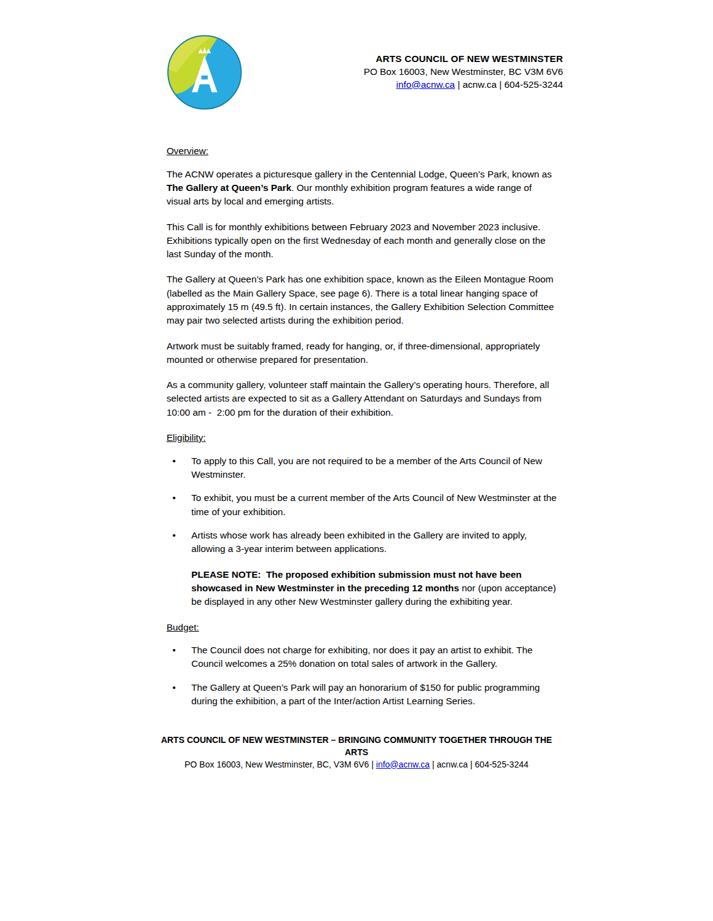ARTS COUNCIL OF NEW WESTMINSTER
PO Box 16003, New Westminster, BC V3M 6V6
info@acnw.ca | acnw.ca | 604-525-3244
Overview:
The ACNW operates a picturesque gallery in the Centennial Lodge, Queen’s Park, known as The Gallery at Queen’s Park. Our monthly exhibition program features a wide range of visual arts by local and emerging artists.
This Call is for monthly exhibitions between February 2023 and November 2023 inclusive. Exhibitions typically open on the first Wednesday of each month and generally close on the last Sunday of the month.
The Gallery at Queen’s Park has one exhibition space, known as the Eileen Montague Room (labelled as the Main Gallery Space, see page 6). There is a total linear hanging space of approximately 15 m (49.5 ft). In certain instances, the Gallery Exhibition Selection Committee may pair two selected artists during the exhibition period.
Artwork must be suitably framed, ready for hanging, or, if three-dimensional, appropriately mounted or otherwise prepared for presentation.
As a community gallery, volunteer staff maintain the Gallery’s operating hours. Therefore, all selected artists are expected to sit as a Gallery Attendant on Saturdays and Sundays from 10:00 am - 2:00 pm for the duration of their exhibition.
Eligibility:
To apply to this Call, you are not required to be a member of the Arts Council of New Westminster.
To exhibit, you must be a current member of the Arts Council of New Westminster at the time of your exhibition.
Artists whose work has already been exhibited in the Gallery are invited to apply, allowing a 3-year interim between applications.
PLEASE NOTE: The proposed exhibition submission must not have been showcased in New Westminster in the preceding 12 months nor (upon acceptance) be displayed in any other New Westminster gallery during the exhibiting year.
Budget:
The Council does not charge for exhibiting, nor does it pay an artist to exhibit. The Council welcomes a 25% donation on total sales of artwork in the Gallery.
The Gallery at Queen’s Park will pay an honorarium of $150 for public programming during the exhibition, a part of the Inter/action Artist Learning Series.
ARTS COUNCIL OF NEW WESTMINSTER – BRINGING COMMUNITY TOGETHER THROUGH THE ARTS
PO Box 16003, New Westminster, BC, V3M 6V6 | info@acnw.ca | acnw.ca | 604-525-3244